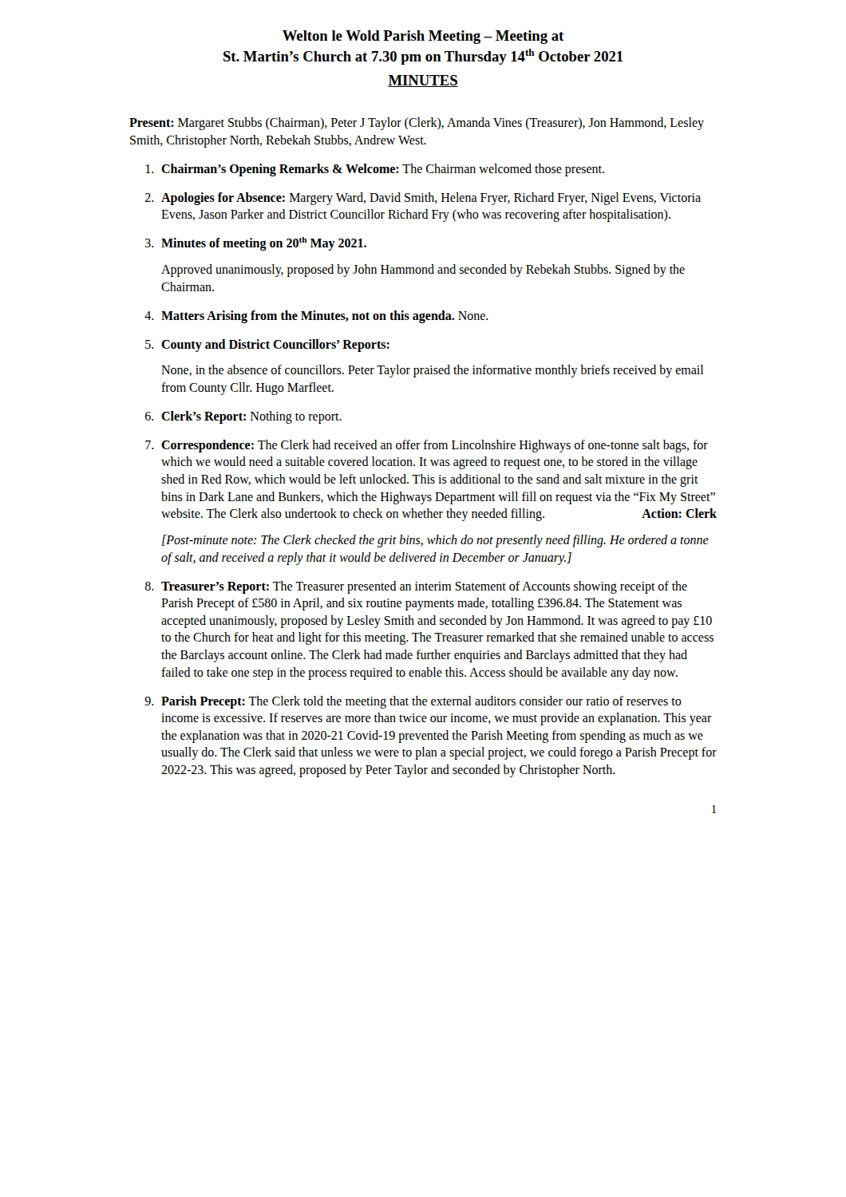Welton le Wold Parish Meeting – Meeting at
St. Martin’s Church at 7.30 pm on Thursday 14th October 2021
MINUTES
Present: Margaret Stubbs (Chairman), Peter J Taylor (Clerk), Amanda Vines (Treasurer), Jon Hammond, Lesley Smith, Christopher North, Rebekah Stubbs, Andrew West.
Chairman’s Opening Remarks & Welcome: The Chairman welcomed those present.
Apologies for Absence: Margery Ward, David Smith, Helena Fryer, Richard Fryer, Nigel Evens, Victoria Evens, Jason Parker and District Councillor Richard Fry (who was recovering after hospitalisation).
Minutes of meeting on 20th May 2021.
Approved unanimously, proposed by John Hammond and seconded by Rebekah Stubbs. Signed by the Chairman.
Matters Arising from the Minutes, not on this agenda. None.
County and District Councillors’ Reports:
None, in the absence of councillors. Peter Taylor praised the informative monthly briefs received by email from County Cllr. Hugo Marfleet.
Clerk’s Report: Nothing to report.
Correspondence: The Clerk had received an offer from Lincolnshire Highways of one-tonne salt bags, for which we would need a suitable covered location. It was agreed to request one, to be stored in the village shed in Red Row, which would be left unlocked. This is additional to the sand and salt mixture in the grit bins in Dark Lane and Bunkers, which the Highways Department will fill on request via the “Fix My Street” website. The Clerk also undertook to check on whether they needed filling. Action: Clerk
[Post-minute note: The Clerk checked the grit bins, which do not presently need filling. He ordered a tonne of salt, and received a reply that it would be delivered in December or January.]
Treasurer’s Report: The Treasurer presented an interim Statement of Accounts showing receipt of the Parish Precept of £580 in April, and six routine payments made, totalling £396.84. The Statement was accepted unanimously, proposed by Lesley Smith and seconded by Jon Hammond. It was agreed to pay £10 to the Church for heat and light for this meeting. The Treasurer remarked that she remained unable to access the Barclays account online. The Clerk had made further enquiries and Barclays admitted that they had failed to take one step in the process required to enable this. Access should be available any day now.
Parish Precept: The Clerk told the meeting that the external auditors consider our ratio of reserves to income is excessive. If reserves are more than twice our income, we must provide an explanation. This year the explanation was that in 2020-21 Covid-19 prevented the Parish Meeting from spending as much as we usually do. The Clerk said that unless we were to plan a special project, we could forego a Parish Precept for 2022-23. This was agreed, proposed by Peter Taylor and seconded by Christopher North.
1